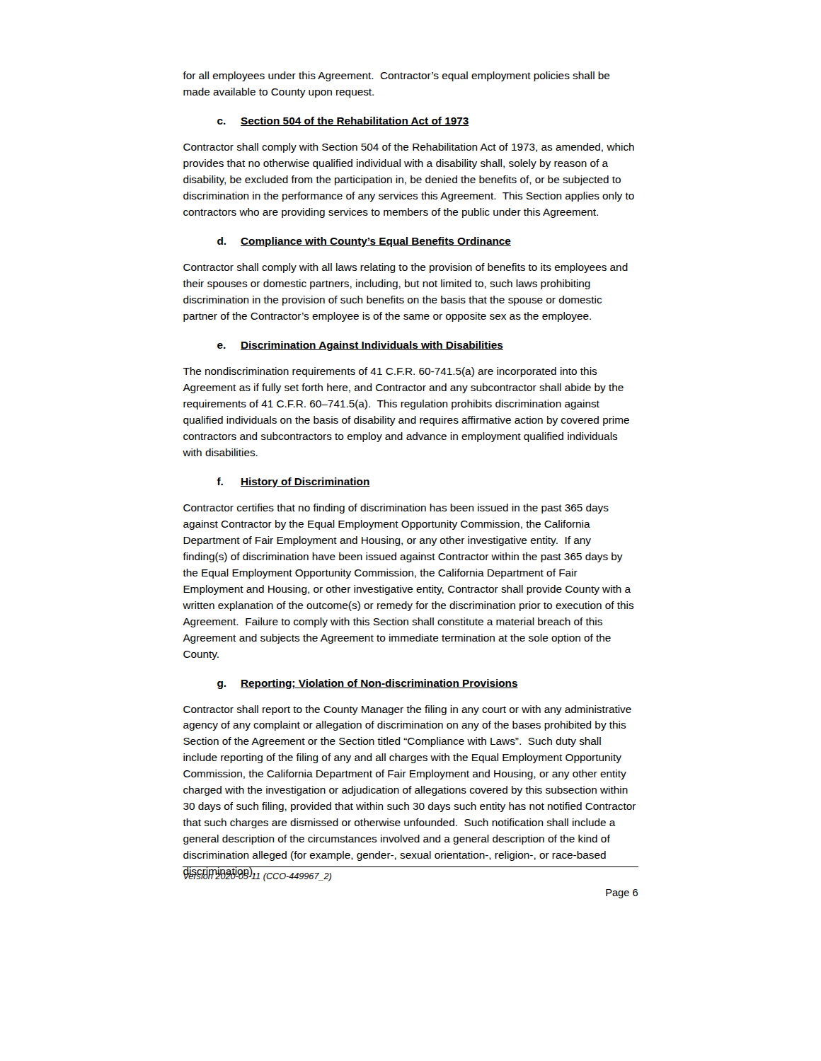for all employees under this Agreement. Contractor’s equal employment policies shall be made available to County upon request.
c. Section 504 of the Rehabilitation Act of 1973
Contractor shall comply with Section 504 of the Rehabilitation Act of 1973, as amended, which provides that no otherwise qualified individual with a disability shall, solely by reason of a disability, be excluded from the participation in, be denied the benefits of, or be subjected to discrimination in the performance of any services this Agreement. This Section applies only to contractors who are providing services to members of the public under this Agreement.
d. Compliance with County’s Equal Benefits Ordinance
Contractor shall comply with all laws relating to the provision of benefits to its employees and their spouses or domestic partners, including, but not limited to, such laws prohibiting discrimination in the provision of such benefits on the basis that the spouse or domestic partner of the Contractor’s employee is of the same or opposite sex as the employee.
e. Discrimination Against Individuals with Disabilities
The nondiscrimination requirements of 41 C.F.R. 60-741.5(a) are incorporated into this Agreement as if fully set forth here, and Contractor and any subcontractor shall abide by the requirements of 41 C.F.R. 60–741.5(a). This regulation prohibits discrimination against qualified individuals on the basis of disability and requires affirmative action by covered prime contractors and subcontractors to employ and advance in employment qualified individuals with disabilities.
f. History of Discrimination
Contractor certifies that no finding of discrimination has been issued in the past 365 days against Contractor by the Equal Employment Opportunity Commission, the California Department of Fair Employment and Housing, or any other investigative entity. If any finding(s) of discrimination have been issued against Contractor within the past 365 days by the Equal Employment Opportunity Commission, the California Department of Fair Employment and Housing, or other investigative entity, Contractor shall provide County with a written explanation of the outcome(s) or remedy for the discrimination prior to execution of this Agreement. Failure to comply with this Section shall constitute a material breach of this Agreement and subjects the Agreement to immediate termination at the sole option of the County.
g. Reporting; Violation of Non-discrimination Provisions
Contractor shall report to the County Manager the filing in any court or with any administrative agency of any complaint or allegation of discrimination on any of the bases prohibited by this Section of the Agreement or the Section titled “Compliance with Laws”. Such duty shall include reporting of the filing of any and all charges with the Equal Employment Opportunity Commission, the California Department of Fair Employment and Housing, or any other entity charged with the investigation or adjudication of allegations covered by this subsection within 30 days of such filing, provided that within such 30 days such entity has not notified Contractor that such charges are dismissed or otherwise unfounded. Such notification shall include a general description of the circumstances involved and a general description of the kind of discrimination alleged (for example, gender-, sexual orientation-, religion-, or race-based discrimination).
Version 2020-05-11 (CCO-449967_2)
Page 6